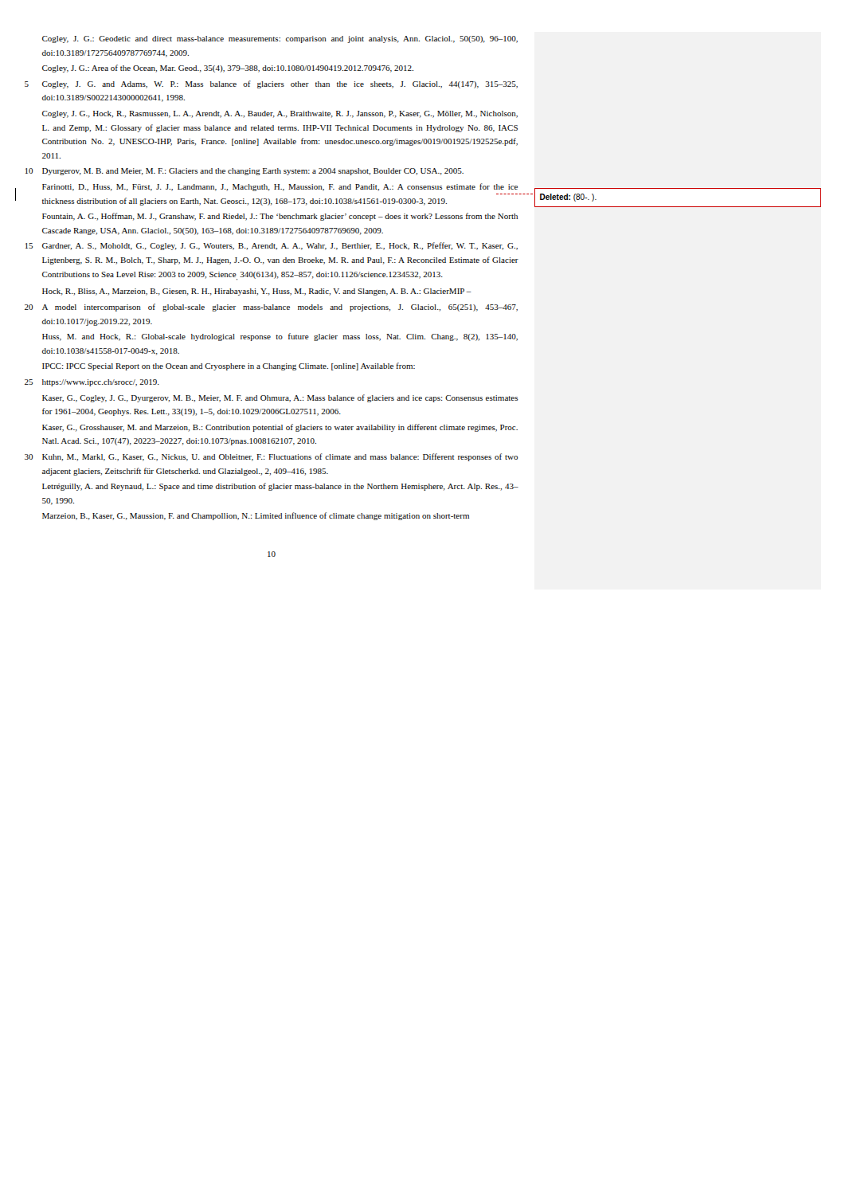Cogley, J. G.: Geodetic and direct mass-balance measurements: comparison and joint analysis, Ann. Glaciol., 50(50), 96–100, doi:10.3189/172756409787769744, 2009.
Cogley, J. G.: Area of the Ocean, Mar. Geod., 35(4), 379–388, doi:10.1080/01490419.2012.709476, 2012.
5
Cogley, J. G. and Adams, W. P.: Mass balance of glaciers other than the ice sheets, J. Glaciol., 44(147), 315–325, doi:10.3189/S0022143000002641, 1998.
Cogley, J. G., Hock, R., Rasmussen, L. A., Arendt, A. A., Bauder, A., Braithwaite, R. J., Jansson, P., Kaser, G., Möller, M., Nicholson, L. and Zemp, M.: Glossary of glacier mass balance and related terms. IHP-VII Technical Documents in Hydrology No. 86, IACS Contribution No. 2, UNESCO-IHP, Paris, France. [online] Available from: unesdoc.unesco.org/images/0019/001925/192525e.pdf, 2011.
10
Dyurgerov, M. B. and Meier, M. F.: Glaciers and the changing Earth system: a 2004 snapshot, Boulder CO, USA., 2005.
Farinotti, D., Huss, M., Fürst, J. J., Landmann, J., Machguth, H., Maussion, F. and Pandit, A.: A consensus estimate for the ice thickness distribution of all glaciers on Earth, Nat. Geosci., 12(3), 168–173, doi:10.1038/s41561-019-0300-3, 2019.
Fountain, A. G., Hoffman, M. J., Granshaw, F. and Riedel, J.: The ‘benchmark glacier’ concept – does it work? Lessons from the North Cascade Range, USA, Ann. Glaciol., 50(50), 163–168, doi:10.3189/172756409787769690, 2009.
15
Gardner, A. S., Moholdt, G., Cogley, J. G., Wouters, B., Arendt, A. A., Wahr, J., Berthier, E., Hock, R., Pfeffer, W. T., Kaser, G., Ligtenberg, S. R. M., Bolch, T., Sharp, M. J., Hagen, J.-O. O., van den Broeke, M. R. and Paul, F.: A Reconciled Estimate of Glacier Contributions to Sea Level Rise: 2003 to 2009, Science, 340(6134), 852–857, doi:10.1126/science.1234532, 2013.
Hock, R., Bliss, A., Marzeion, B., Giesen, R. H., Hirabayashi, Y., Huss, M., Radic, V. and Slangen, A. B. A.: GlacierMIP –
20
A model intercomparison of global-scale glacier mass-balance models and projections, J. Glaciol., 65(251), 453–467, doi:10.1017/jog.2019.22, 2019.
Huss, M. and Hock, R.: Global-scale hydrological response to future glacier mass loss, Nat. Clim. Chang., 8(2), 135–140, doi:10.1038/s41558-017-0049-x, 2018.
IPCC: IPCC Special Report on the Ocean and Cryosphere in a Changing Climate. [online] Available from:
25
https://www.ipcc.ch/srocc/, 2019.
Kaser, G., Cogley, J. G., Dyurgerov, M. B., Meier, M. F. and Ohmura, A.: Mass balance of glaciers and ice caps: Consensus estimates for 1961–2004, Geophys. Res. Lett., 33(19), 1–5, doi:10.1029/2006GL027511, 2006.
Kaser, G., Grosshauser, M. and Marzeion, B.: Contribution potential of glaciers to water availability in different climate regimes, Proc. Natl. Acad. Sci., 107(47), 20223–20227, doi:10.1073/pnas.1008162107, 2010.
30
Kuhn, M., Markl, G., Kaser, G., Nickus, U. and Obleitner, F.: Fluctuations of climate and mass balance: Different responses of two adjacent glaciers, Zeitschrift für Gletscherkd. und Glazialgeol., 2, 409–416, 1985.
Letréguilly, A. and Reynaud, L.: Space and time distribution of glacier mass-balance in the Northern Hemisphere, Arct. Alp. Res., 43–50, 1990.
Marzeion, B., Kaser, G., Maussion, F. and Champollion, N.: Limited influence of climate change mitigation on short-term
10
Deleted: (80-. ).